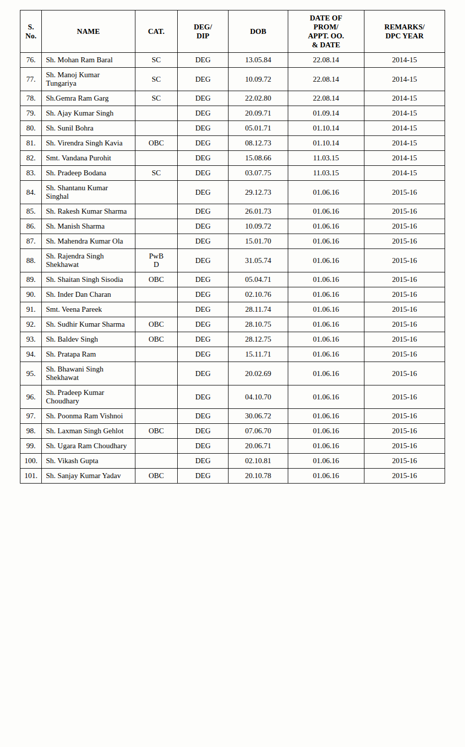| S. No. | NAME | CAT. | DEG/ DIP | DOB | DATE OF PROM/ APPT. OO. & DATE | REMARKS/ DPC YEAR |
| --- | --- | --- | --- | --- | --- | --- |
| 76. | Sh. Mohan Ram Baral | SC | DEG | 13.05.84 | 22.08.14 | 2014-15 |
| 77. | Sh. Manoj Kumar Tungariya | SC | DEG | 10.09.72 | 22.08.14 | 2014-15 |
| 78. | Sh.Gemra Ram Garg | SC | DEG | 22.02.80 | 22.08.14 | 2014-15 |
| 79. | Sh. Ajay Kumar Singh | | DEG | 20.09.71 | 01.09.14 | 2014-15 |
| 80. | Sh. Sunil Bohra | | DEG | 05.01.71 | 01.10.14 | 2014-15 |
| 81. | Sh. Virendra Singh Kavia | OBC | DEG | 08.12.73 | 01.10.14 | 2014-15 |
| 82. | Smt. Vandana Purohit | | DEG | 15.08.66 | 11.03.15 | 2014-15 |
| 83. | Sh. Pradeep Bodana | SC | DEG | 03.07.75 | 11.03.15 | 2014-15 |
| 84. | Sh. Shantanu Kumar Singhal | | DEG | 29.12.73 | 01.06.16 | 2015-16 |
| 85. | Sh. Rakesh Kumar Sharma | | DEG | 26.01.73 | 01.06.16 | 2015-16 |
| 86. | Sh. Manish Sharma | | DEG | 10.09.72 | 01.06.16 | 2015-16 |
| 87. | Sh. Mahendra Kumar Ola | | DEG | 15.01.70 | 01.06.16 | 2015-16 |
| 88. | Sh. Rajendra Singh Shekhawat | PwB D | DEG | 31.05.74 | 01.06.16 | 2015-16 |
| 89. | Sh. Shaitan Singh Sisodia | OBC | DEG | 05.04.71 | 01.06.16 | 2015-16 |
| 90. | Sh. Inder Dan Charan | | DEG | 02.10.76 | 01.06.16 | 2015-16 |
| 91. | Smt. Veena Pareek | | DEG | 28.11.74 | 01.06.16 | 2015-16 |
| 92. | Sh. Sudhir Kumar Sharma | OBC | DEG | 28.10.75 | 01.06.16 | 2015-16 |
| 93. | Sh. Baldev Singh | OBC | DEG | 28.12.75 | 01.06.16 | 2015-16 |
| 94. | Sh. Pratapa Ram | | DEG | 15.11.71 | 01.06.16 | 2015-16 |
| 95. | Sh. Bhawani Singh Shekhawat | | DEG | 20.02.69 | 01.06.16 | 2015-16 |
| 96. | Sh. Pradeep Kumar Choudhary | | DEG | 04.10.70 | 01.06.16 | 2015-16 |
| 97. | Sh. Poonma Ram Vishnoi | | DEG | 30.06.72 | 01.06.16 | 2015-16 |
| 98. | Sh. Laxman Singh Gehlot | OBC | DEG | 07.06.70 | 01.06.16 | 2015-16 |
| 99. | Sh. Ugara Ram Choudhary | | DEG | 20.06.71 | 01.06.16 | 2015-16 |
| 100. | Sh. Vikash Gupta | | DEG | 02.10.81 | 01.06.16 | 2015-16 |
| 101. | Sh. Sanjay Kumar Yadav | OBC | DEG | 20.10.78 | 01.06.16 | 2015-16 |